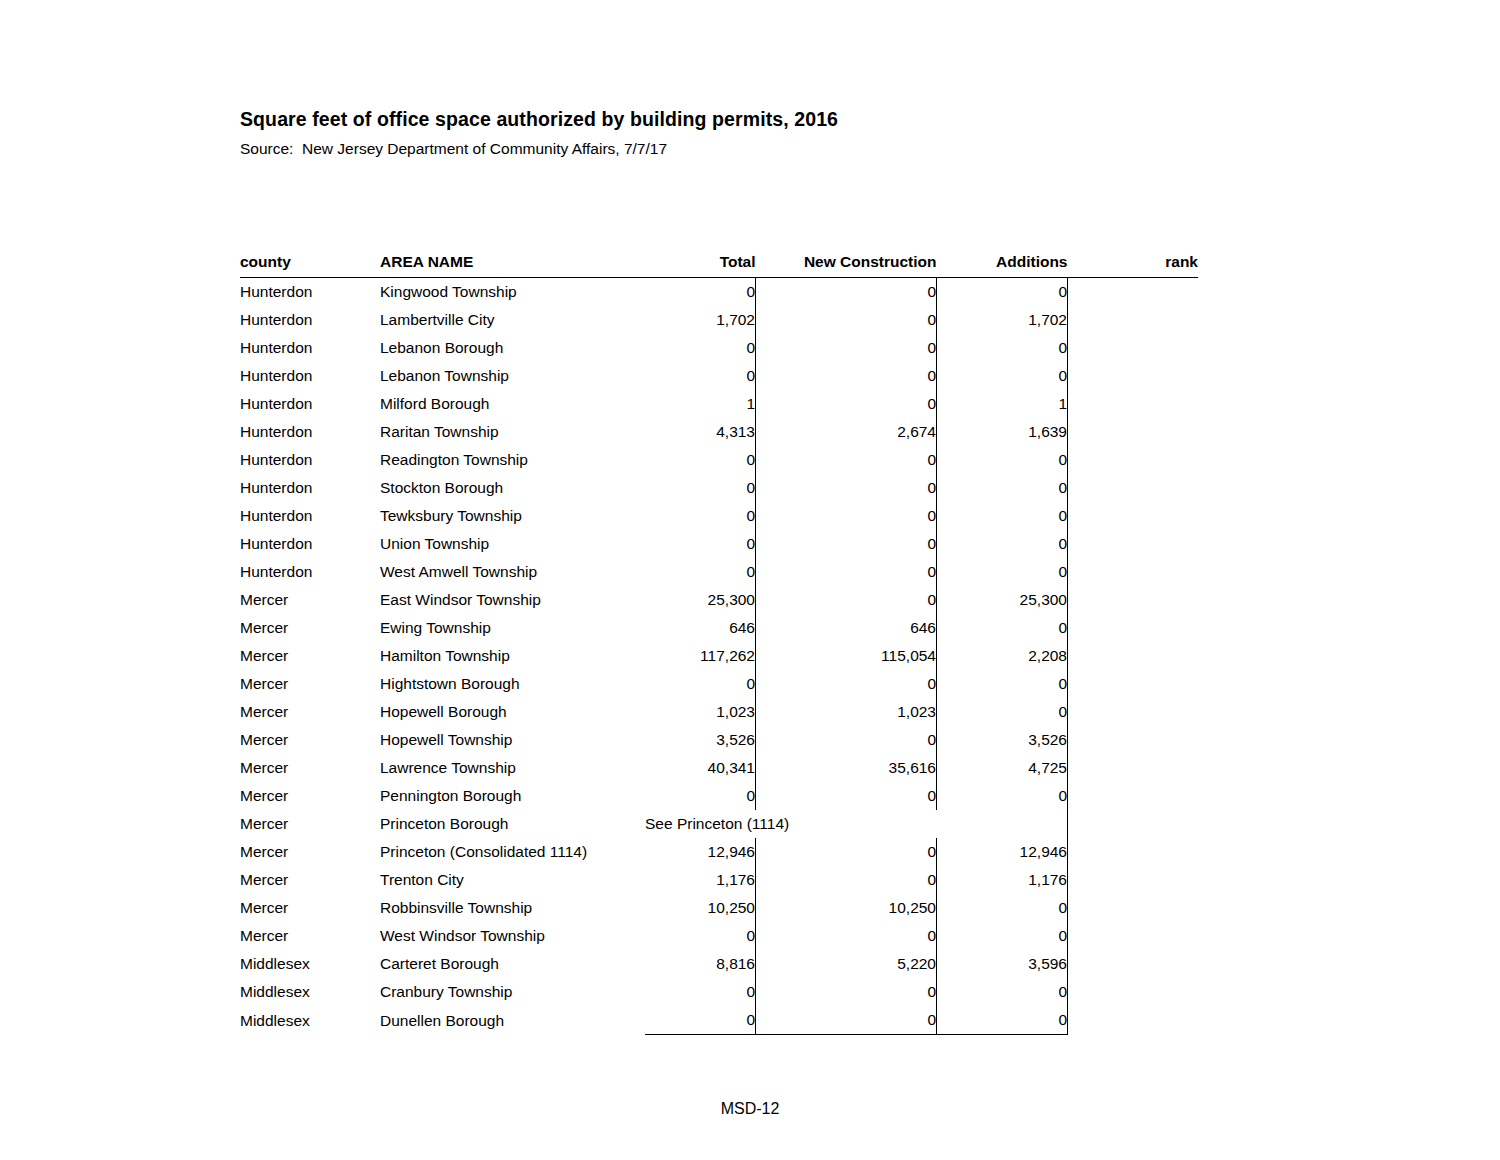Square feet of office space authorized by building permits, 2016
Source: New Jersey Department of Community Affairs, 7/7/17
| county | AREA NAME | Total | New Construction | Additions | rank |
| --- | --- | --- | --- | --- | --- |
| Hunterdon | Kingwood Township | 0 | 0 | 0 | |
| Hunterdon | Lambertville City | 1,702 | 0 | 1,702 | |
| Hunterdon | Lebanon Borough | 0 | 0 | 0 | |
| Hunterdon | Lebanon Township | 0 | 0 | 0 | |
| Hunterdon | Milford Borough | 1 | 0 | 1 | |
| Hunterdon | Raritan Township | 4,313 | 2,674 | 1,639 | |
| Hunterdon | Readington Township | 0 | 0 | 0 | |
| Hunterdon | Stockton Borough | 0 | 0 | 0 | |
| Hunterdon | Tewksbury Township | 0 | 0 | 0 | |
| Hunterdon | Union Township | 0 | 0 | 0 | |
| Hunterdon | West Amwell Township | 0 | 0 | 0 | |
| Mercer | East Windsor Township | 25,300 | 0 | 25,300 | |
| Mercer | Ewing Township | 646 | 646 | 0 | |
| Mercer | Hamilton Township | 117,262 | 115,054 | 2,208 | |
| Mercer | Hightstown Borough | 0 | 0 | 0 | |
| Mercer | Hopewell Borough | 1,023 | 1,023 | 0 | |
| Mercer | Hopewell Township | 3,526 | 0 | 3,526 | |
| Mercer | Lawrence Township | 40,341 | 35,616 | 4,725 | |
| Mercer | Pennington Borough | 0 | 0 | 0 | |
| Mercer | Princeton Borough | See Princeton (1114) | |
| Mercer | Princeton (Consolidated 1114) | 12,946 | 0 | 12,946 | |
| Mercer | Trenton City | 1,176 | 0 | 1,176 | |
| Mercer | Robbinsville Township | 10,250 | 10,250 | 0 | |
| Mercer | West Windsor Township | 0 | 0 | 0 | |
| Middlesex | Carteret Borough | 8,816 | 5,220 | 3,596 | |
| Middlesex | Cranbury Township | 0 | 0 | 0 | |
| Middlesex | Dunellen Borough | 0 | 0 | 0 | |
MSD-12